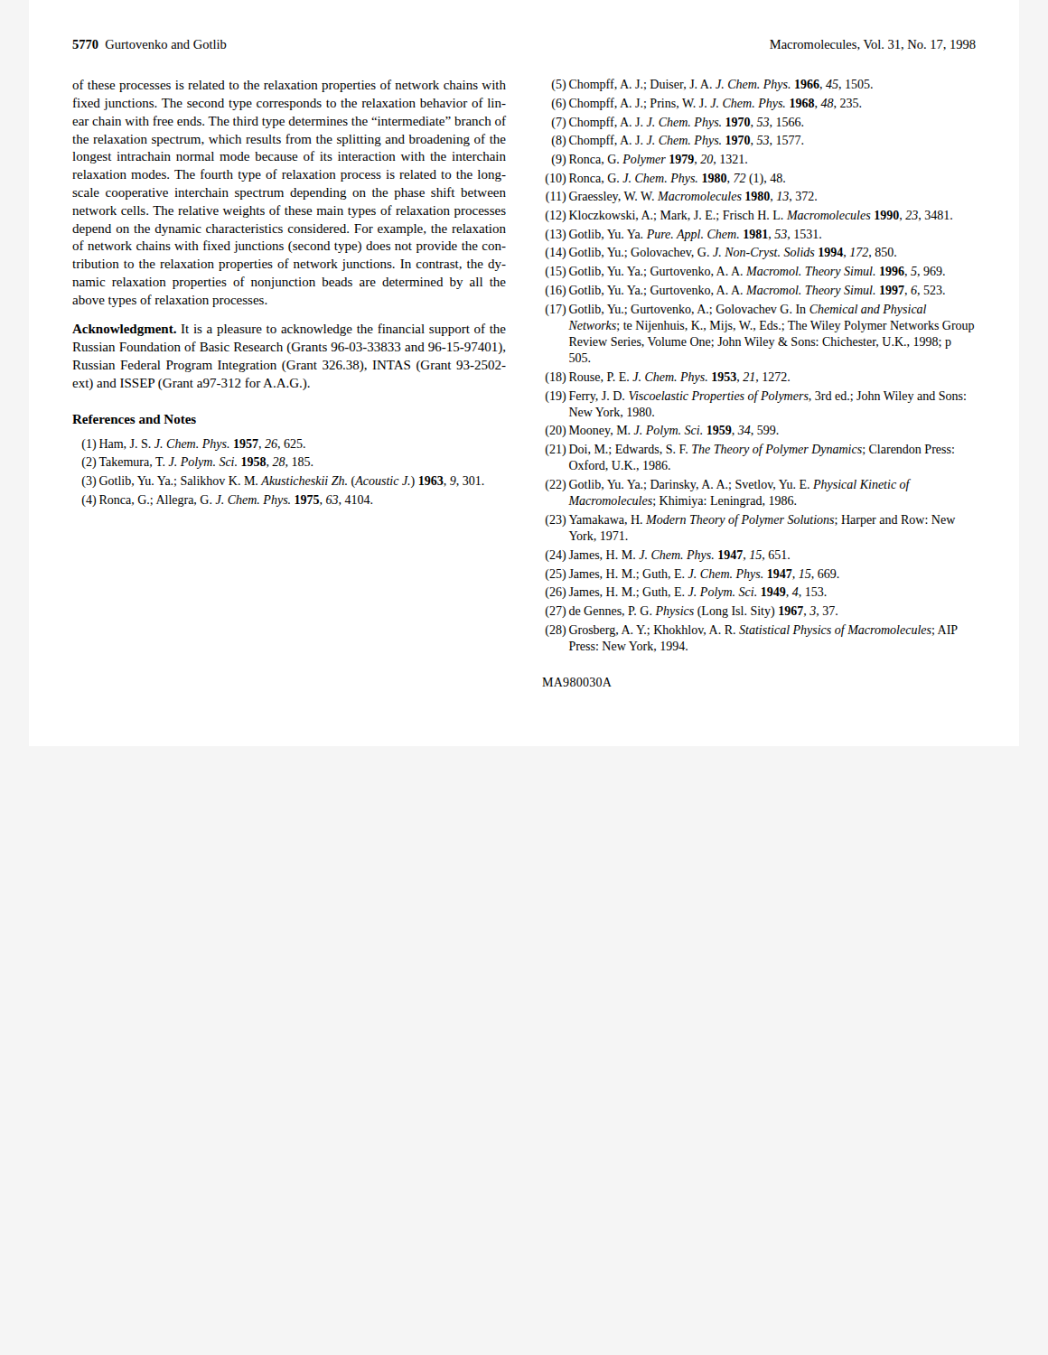5770 Gurtovenko and Gotlib
Macromolecules, Vol. 31, No. 17, 1998
of these processes is related to the relaxation properties of network chains with fixed junctions. The second type corresponds to the relaxation behavior of linear chain with free ends. The third type determines the “intermediate” branch of the relaxation spectrum, which results from the splitting and broadening of the longest intrachain normal mode because of its interaction with the interchain relaxation modes. The fourth type of relaxation process is related to the long-scale cooperative interchain spectrum depending on the phase shift between network cells. The relative weights of these main types of relaxation processes depend on the dynamic characteristics considered. For example, the relaxation of network chains with fixed junctions (second type) does not provide the contribution to the relaxation properties of network junctions. In contrast, the dynamic relaxation properties of nonjunction beads are determined by all the above types of relaxation processes.
Acknowledgment. It is a pleasure to acknowledge the financial support of the Russian Foundation of Basic Research (Grants 96-03-33833 and 96-15-97401), Russian Federal Program Integration (Grant 326.38), INTAS (Grant 93-2502-ext) and ISSEP (Grant a97-312 for A.A.G.).
References and Notes
(1) Ham, J. S. J. Chem. Phys. 1957, 26, 625.
(2) Takemura, T. J. Polym. Sci. 1958, 28, 185.
(3) Gotlib, Yu. Ya.; Salikhov K. M. Akusticheskii Zh. (Acoustic J.) 1963, 9, 301.
(4) Ronca, G.; Allegra, G. J. Chem. Phys. 1975, 63, 4104.
(5) Chompff, A. J.; Duiser, J. A. J. Chem. Phys. 1966, 45, 1505.
(6) Chompff, A. J.; Prins, W. J. J. Chem. Phys. 1968, 48, 235.
(7) Chompff, A. J. J. Chem. Phys. 1970, 53, 1566.
(8) Chompff, A. J. J. Chem. Phys. 1970, 53, 1577.
(9) Ronca, G. Polymer 1979, 20, 1321.
(10) Ronca, G. J. Chem. Phys. 1980, 72 (1), 48.
(11) Graessley, W. W. Macromolecules 1980, 13, 372.
(12) Kloczkowski, A.; Mark, J. E.; Frisch H. L. Macromolecules 1990, 23, 3481.
(13) Gotlib, Yu. Ya. Pure. Appl. Chem. 1981, 53, 1531.
(14) Gotlib, Yu.; Golovachev, G. J. Non-Cryst. Solids 1994, 172, 850.
(15) Gotlib, Yu. Ya.; Gurtovenko, A. A. Macromol. Theory Simul. 1996, 5, 969.
(16) Gotlib, Yu. Ya.; Gurtovenko, A. A. Macromol. Theory Simul. 1997, 6, 523.
(17) Gotlib, Yu.; Gurtovenko, A.; Golovachev G. In Chemical and Physical Networks; te Nijenhuis, K., Mijs, W., Eds.; The Wiley Polymer Networks Group Review Series, Volume One; John Wiley & Sons: Chichester, U.K., 1998; p 505.
(18) Rouse, P. E. J. Chem. Phys. 1953, 21, 1272.
(19) Ferry, J. D. Viscoelastic Properties of Polymers, 3rd ed.; John Wiley and Sons: New York, 1980.
(20) Mooney, M. J. Polym. Sci. 1959, 34, 599.
(21) Doi, M.; Edwards, S. F. The Theory of Polymer Dynamics; Clarendon Press: Oxford, U.K., 1986.
(22) Gotlib, Yu. Ya.; Darinsky, A. A.; Svetlov, Yu. E. Physical Kinetic of Macromolecules; Khimiya: Leningrad, 1986.
(23) Yamakawa, H. Modern Theory of Polymer Solutions; Harper and Row: New York, 1971.
(24) James, H. M. J. Chem. Phys. 1947, 15, 651.
(25) James, H. M.; Guth, E. J. Chem. Phys. 1947, 15, 669.
(26) James, H. M.; Guth, E. J. Polym. Sci. 1949, 4, 153.
(27) de Gennes, P. G. Physics (Long Isl. Sity) 1967, 3, 37.
(28) Grosberg, A. Y.; Khokhlov, A. R. Statistical Physics of Macromolecules; AIP Press: New York, 1994.
MA980030A